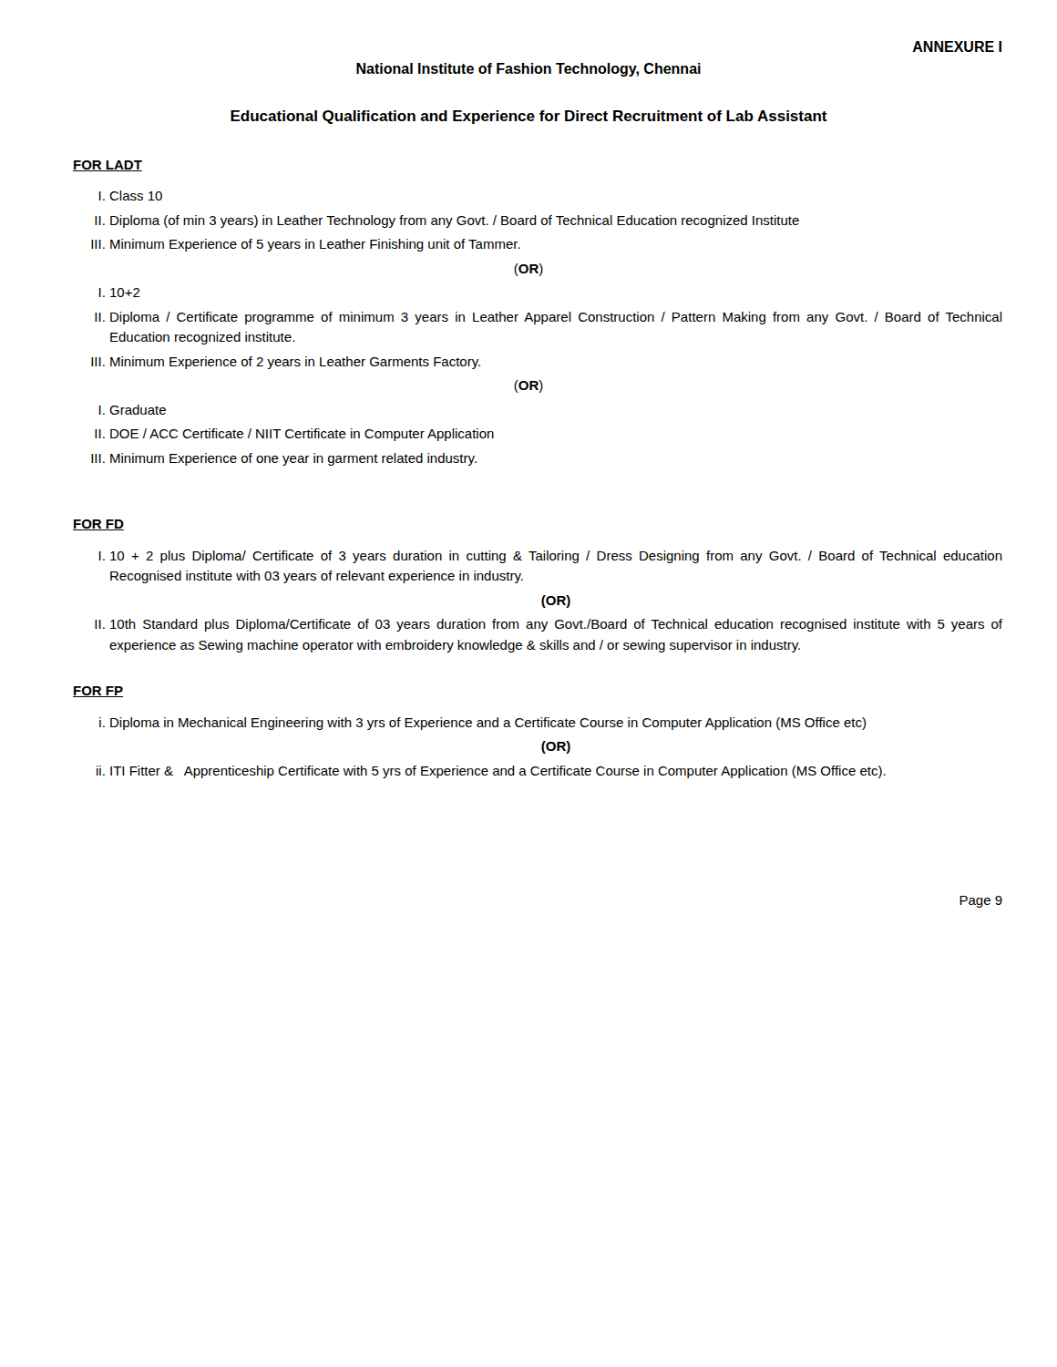ANNEXURE I
National Institute of Fashion Technology, Chennai
Educational Qualification and Experience for Direct Recruitment of Lab Assistant
FOR LADT
Class 10
Diploma (of min 3 years) in Leather Technology from any Govt. / Board of Technical Education recognized Institute
Minimum Experience of 5 years in Leather Finishing unit of Tammer.
(OR)
10+2
Diploma / Certificate programme of minimum 3 years in Leather Apparel Construction / Pattern Making from any Govt. / Board of Technical Education recognized institute.
Minimum Experience of 2 years in Leather Garments Factory.
(OR)
Graduate
DOE / ACC Certificate / NIIT Certificate in Computer Application
Minimum Experience of one year in garment related industry.
FOR FD
10 + 2 plus Diploma/ Certificate of 3 years duration in cutting & Tailoring / Dress Designing from any Govt. / Board of Technical education Recognised institute with 03 years of relevant experience in industry.
(OR)
10th Standard plus Diploma/Certificate of 03 years duration from any Govt./Board of Technical education recognised institute with 5 years of experience as Sewing machine operator with embroidery knowledge & skills and / or sewing supervisor in industry.
FOR FP
Diploma in Mechanical Engineering with 3 yrs of Experience and a Certificate Course in Computer Application (MS Office etc)
(OR)
ITI Fitter & Apprenticeship Certificate with 5 yrs of Experience and a Certificate Course in Computer Application (MS Office etc).
Page 9